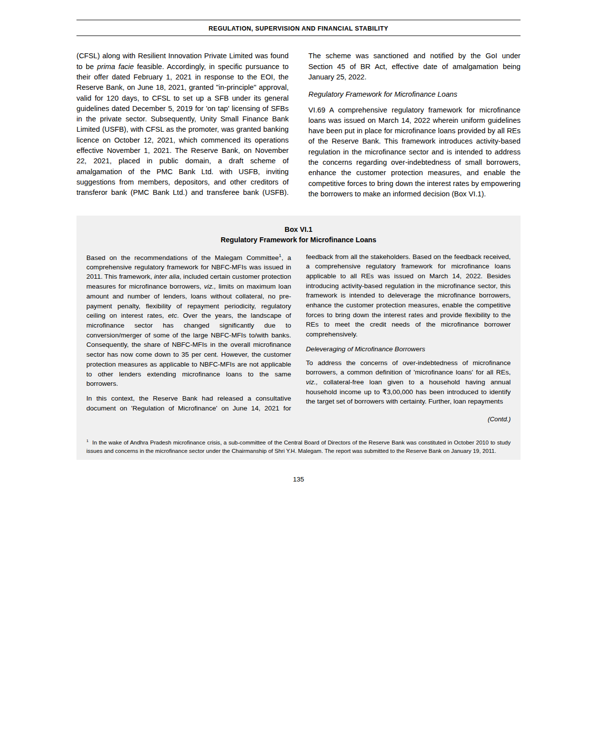REGULATION, SUPERVISION AND FINANCIAL STABILITY
(CFSL) along with Resilient Innovation Private Limited was found to be prima facie feasible. Accordingly, in specific pursuance to their offer dated February 1, 2021 in response to the EOI, the Reserve Bank, on June 18, 2021, granted "in-principle" approval, valid for 120 days, to CFSL to set up a SFB under its general guidelines dated December 5, 2019 for 'on tap' licensing of SFBs in the private sector. Subsequently, Unity Small Finance Bank Limited (USFB), with CFSL as the promoter, was granted banking licence on October 12, 2021, which commenced its operations effective November 1, 2021. The Reserve Bank, on November 22, 2021, placed in public domain, a draft scheme of amalgamation of the PMC Bank Ltd. with USFB, inviting suggestions from members, depositors, and other creditors of transferor bank (PMC Bank Ltd.) and transferee bank (USFB). The scheme was sanctioned and notified by the GoI under Section 45 of BR Act, effective date of amalgamation being January 25, 2022.
Regulatory Framework for Microfinance Loans
VI.69 A comprehensive regulatory framework for microfinance loans was issued on March 14, 2022 wherein uniform guidelines have been put in place for microfinance loans provided by all REs of the Reserve Bank. This framework introduces activity-based regulation in the microfinance sector and is intended to address the concerns regarding over-indebtedness of small borrowers, enhance the customer protection measures, and enable the competitive forces to bring down the interest rates by empowering the borrowers to make an informed decision (Box VI.1).
Box VI.1
Regulatory Framework for Microfinance Loans
Based on the recommendations of the Malegam Committee1, a comprehensive regulatory framework for NBFC-MFIs was issued in 2011. This framework, inter alia, included certain customer protection measures for microfinance borrowers, viz., limits on maximum loan amount and number of lenders, loans without collateral, no pre-payment penalty, flexibility of repayment periodicity, regulatory ceiling on interest rates, etc. Over the years, the landscape of microfinance sector has changed significantly due to conversion/merger of some of the large NBFC-MFIs to/with banks. Consequently, the share of NBFC-MFIs in the overall microfinance sector has now come down to 35 per cent. However, the customer protection measures as applicable to NBFC-MFIs are not applicable to other lenders extending microfinance loans to the same borrowers.
In this context, the Reserve Bank had released a consultative document on 'Regulation of Microfinance' on June 14, 2021 for feedback from all the stakeholders. Based on the feedback received, a comprehensive regulatory framework for microfinance loans applicable to all REs was issued on March 14, 2022. Besides introducing activity-based regulation in the microfinance sector, this framework is intended to deleverage the microfinance borrowers, enhance the customer protection measures, enable the competitive forces to bring down the interest rates and provide flexibility to the REs to meet the credit needs of the microfinance borrower comprehensively.
Deleveraging of Microfinance Borrowers
To address the concerns of over-indebtedness of microfinance borrowers, a common definition of 'microfinance loans' for all REs, viz., collateral-free loan given to a household having annual household income up to ₹3,00,000 has been introduced to identify the target set of borrowers with certainty. Further, loan repayments
(Contd.)
1 In the wake of Andhra Pradesh microfinance crisis, a sub-committee of the Central Board of Directors of the Reserve Bank was constituted in October 2010 to study issues and concerns in the microfinance sector under the Chairmanship of Shri Y.H. Malegam. The report was submitted to the Reserve Bank on January 19, 2011.
135